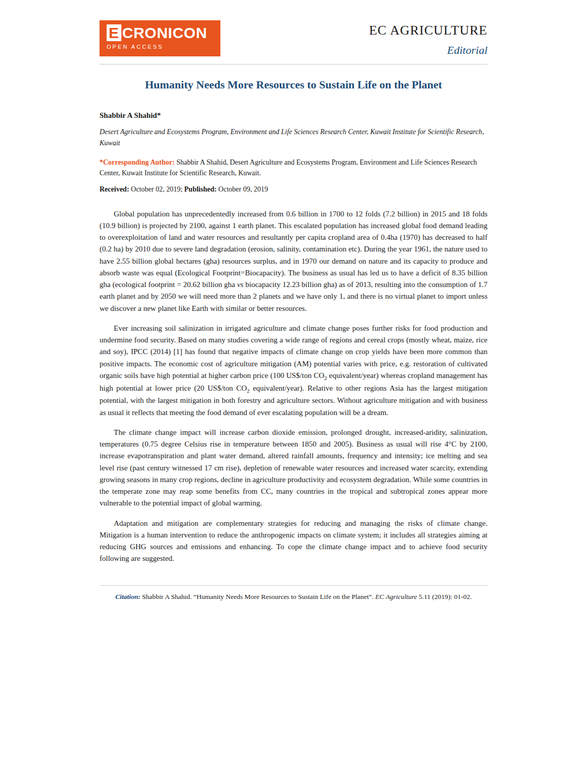ECRONICON OPEN ACCESS
EC AGRICULTURE
Editorial
Humanity Needs More Resources to Sustain Life on the Planet
Shabbir A Shahid*
Desert Agriculture and Ecosystems Program, Environment and Life Sciences Research Center, Kuwait Institute for Scientific Research, Kuwait
*Corresponding Author: Shabbir A Shahid, Desert Agriculture and Ecosystems Program, Environment and Life Sciences Research Center, Kuwait Institute for Scientific Research, Kuwait.
Received: October 02, 2019; Published: October 09, 2019
Global population has unprecedentedly increased from 0.6 billion in 1700 to 12 folds (7.2 billion) in 2015 and 18 folds (10.9 billion) is projected by 2100, against 1 earth planet. This escalated population has increased global food demand leading to overexploitation of land and water resources and resultantly per capita cropland area of 0.4ha (1970) has decreased to half (0.2 ha) by 2010 due to severe land degradation (erosion, salinity, contamination etc). During the year 1961, the nature used to have 2.55 billion global hectares (gha) resources surplus, and in 1970 our demand on nature and its capacity to produce and absorb waste was equal (Ecological Footprint=Biocapacity). The business as usual has led us to have a deficit of 8.35 billion gha (ecological footprint = 20.62 billion gha vs biocapacity 12.23 billion gha) as of 2013, resulting into the consumption of 1.7 earth planet and by 2050 we will need more than 2 planets and we have only 1, and there is no virtual planet to import unless we discover a new planet like Earth with similar or better resources.
Ever increasing soil salinization in irrigated agriculture and climate change poses further risks for food production and undermine food security. Based on many studies covering a wide range of regions and cereal crops (mostly wheat, maize, rice and soy), IPCC (2014) [1] has found that negative impacts of climate change on crop yields have been more common than positive impacts. The economic cost of agriculture mitigation (AM) potential varies with price, e.g. restoration of cultivated organic soils have high potential at higher carbon price (100 US$/ton CO2 equivalent/year) whereas cropland management has high potential at lower price (20 US$/ton CO2 equivalent/year). Relative to other regions Asia has the largest mitigation potential, with the largest mitigation in both forestry and agriculture sectors. Without agriculture mitigation and with business as usual it reflects that meeting the food demand of ever escalating population will be a dream.
The climate change impact will increase carbon dioxide emission, prolonged drought, increased-aridity, salinization, temperatures (0.75 degree Celsius rise in temperature between 1850 and 2005). Business as usual will rise 4°C by 2100, increase evapotranspiration and plant water demand, altered rainfall amounts, frequency and intensity; ice melting and sea level rise (past century witnessed 17 cm rise), depletion of renewable water resources and increased water scarcity, extending growing seasons in many crop regions, decline in agriculture productivity and ecosystem degradation. While some countries in the temperate zone may reap some benefits from CC, many countries in the tropical and subtropical zones appear more vulnerable to the potential impact of global warming.
Adaptation and mitigation are complementary strategies for reducing and managing the risks of climate change. Mitigation is a human intervention to reduce the anthropogenic impacts on climate system; it includes all strategies aiming at reducing GHG sources and emissions and enhancing. To cope the climate change impact and to achieve food security following are suggested.
Citation: Shabbir A Shahid. “Humanity Needs More Resources to Sustain Life on the Planet”. EC Agriculture 5.11 (2019): 01-02.